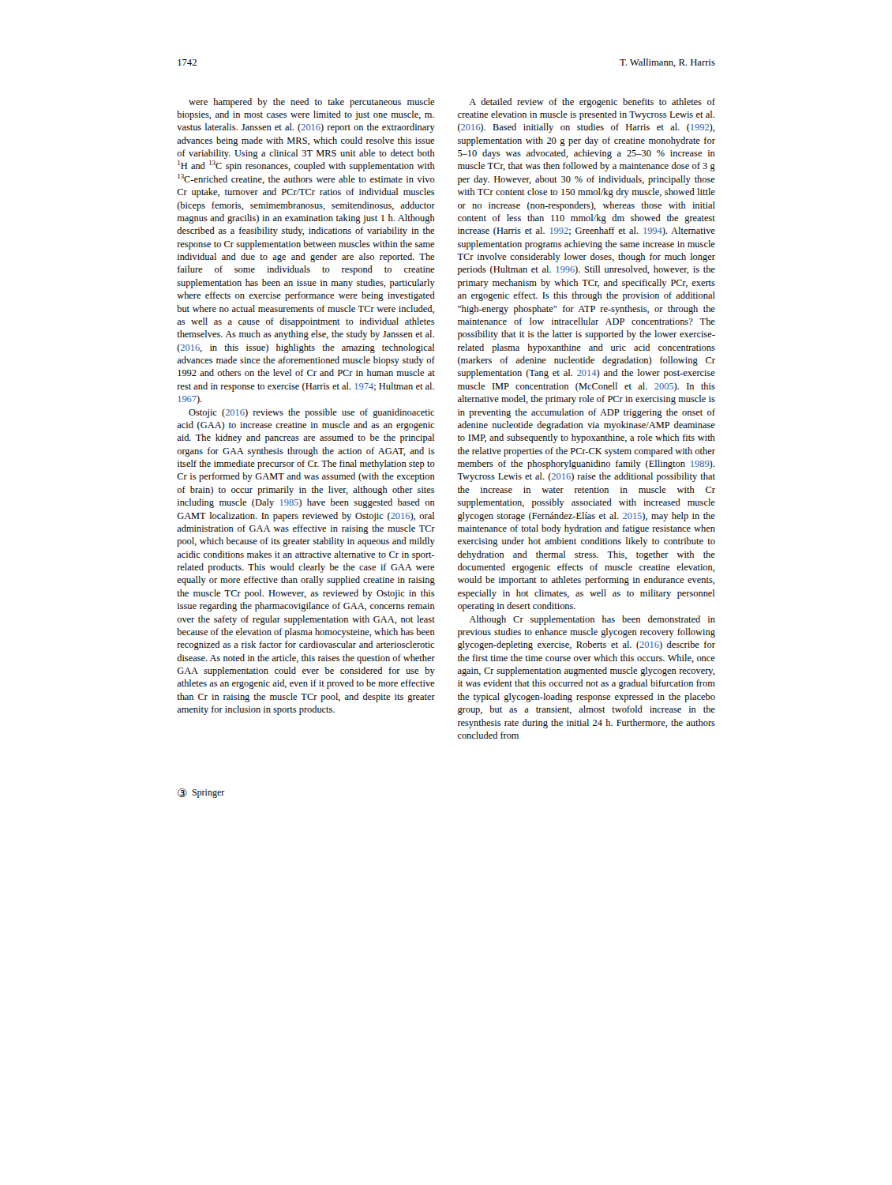1742 T. Wallimann, R. Harris
were hampered by the need to take percutaneous muscle biopsies, and in most cases were limited to just one muscle, m. vastus lateralis. Janssen et al. (2016) report on the extraordinary advances being made with MRS, which could resolve this issue of variability. Using a clinical 3T MRS unit able to detect both 1H and 13C spin resonances, coupled with supplementation with 13C-enriched creatine, the authors were able to estimate in vivo Cr uptake, turnover and PCr/TCr ratios of individual muscles (biceps femoris, semimembranosus, semitendinosus, adductor magnus and gracilis) in an examination taking just 1 h. Although described as a feasibility study, indications of variability in the response to Cr supplementation between muscles within the same individual and due to age and gender are also reported. The failure of some individuals to respond to creatine supplementation has been an issue in many studies, particularly where effects on exercise performance were being investigated but where no actual measurements of muscle TCr were included, as well as a cause of disappointment to individual athletes themselves. As much as anything else, the study by Janssen et al. (2016, in this issue) highlights the amazing technological advances made since the aforementioned muscle biopsy study of 1992 and others on the level of Cr and PCr in human muscle at rest and in response to exercise (Harris et al. 1974; Hultman et al. 1967).
Ostojic (2016) reviews the possible use of guanidinoacetic acid (GAA) to increase creatine in muscle and as an ergogenic aid. The kidney and pancreas are assumed to be the principal organs for GAA synthesis through the action of AGAT, and is itself the immediate precursor of Cr. The final methylation step to Cr is performed by GAMT and was assumed (with the exception of brain) to occur primarily in the liver, although other sites including muscle (Daly 1985) have been suggested based on GAMT localization. In papers reviewed by Ostojic (2016), oral administration of GAA was effective in raising the muscle TCr pool, which because of its greater stability in aqueous and mildly acidic conditions makes it an attractive alternative to Cr in sport-related products. This would clearly be the case if GAA were equally or more effective than orally supplied creatine in raising the muscle TCr pool. However, as reviewed by Ostojic in this issue regarding the pharmacovigilance of GAA, concerns remain over the safety of regular supplementation with GAA, not least because of the elevation of plasma homocysteine, which has been recognized as a risk factor for cardiovascular and arteriosclerotic disease. As noted in the article, this raises the question of whether GAA supplementation could ever be considered for use by athletes as an ergogenic aid, even if it proved to be more effective than Cr in raising the muscle TCr pool, and despite its greater amenity for inclusion in sports products.
A detailed review of the ergogenic benefits to athletes of creatine elevation in muscle is presented in Twycross Lewis et al. (2016). Based initially on studies of Harris et al. (1992), supplementation with 20 g per day of creatine monohydrate for 5–10 days was advocated, achieving a 25–30 % increase in muscle TCr, that was then followed by a maintenance dose of 3 g per day. However, about 30 % of individuals, principally those with TCr content close to 150 mmol/kg dry muscle, showed little or no increase (non-responders), whereas those with initial content of less than 110 mmol/kg dm showed the greatest increase (Harris et al. 1992; Greenhaff et al. 1994). Alternative supplementation programs achieving the same increase in muscle TCr involve considerably lower doses, though for much longer periods (Hultman et al. 1996). Still unresolved, however, is the primary mechanism by which TCr, and specifically PCr, exerts an ergogenic effect. Is this through the provision of additional "high-energy phosphate" for ATP re-synthesis, or through the maintenance of low intracellular ADP concentrations? The possibility that it is the latter is supported by the lower exercise-related plasma hypoxanthine and uric acid concentrations (markers of adenine nucleotide degradation) following Cr supplementation (Tang et al. 2014) and the lower post-exercise muscle IMP concentration (McConell et al. 2005). In this alternative model, the primary role of PCr in exercising muscle is in preventing the accumulation of ADP triggering the onset of adenine nucleotide degradation via myokinase/AMP deaminase to IMP, and subsequently to hypoxanthine, a role which fits with the relative properties of the PCr-CK system compared with other members of the phosphorylguanidino family (Ellington 1989). Twycross Lewis et al. (2016) raise the additional possibility that the increase in water retention in muscle with Cr supplementation, possibly associated with increased muscle glycogen storage (Fernández-Elías et al. 2015), may help in the maintenance of total body hydration and fatigue resistance when exercising under hot ambient conditions likely to contribute to dehydration and thermal stress. This, together with the documented ergogenic effects of muscle creatine elevation, would be important to athletes performing in endurance events, especially in hot climates, as well as to military personnel operating in desert conditions.
Although Cr supplementation has been demonstrated in previous studies to enhance muscle glycogen recovery following glycogen-depleting exercise, Roberts et al. (2016) describe for the first time the time course over which this occurs. While, once again, Cr supplementation augmented muscle glycogen recovery, it was evident that this occurred not as a gradual bifurcation from the typical glycogen-loading response expressed in the placebo group, but as a transient, almost twofold increase in the resynthesis rate during the initial 24 h. Furthermore, the authors concluded from
③ Springer